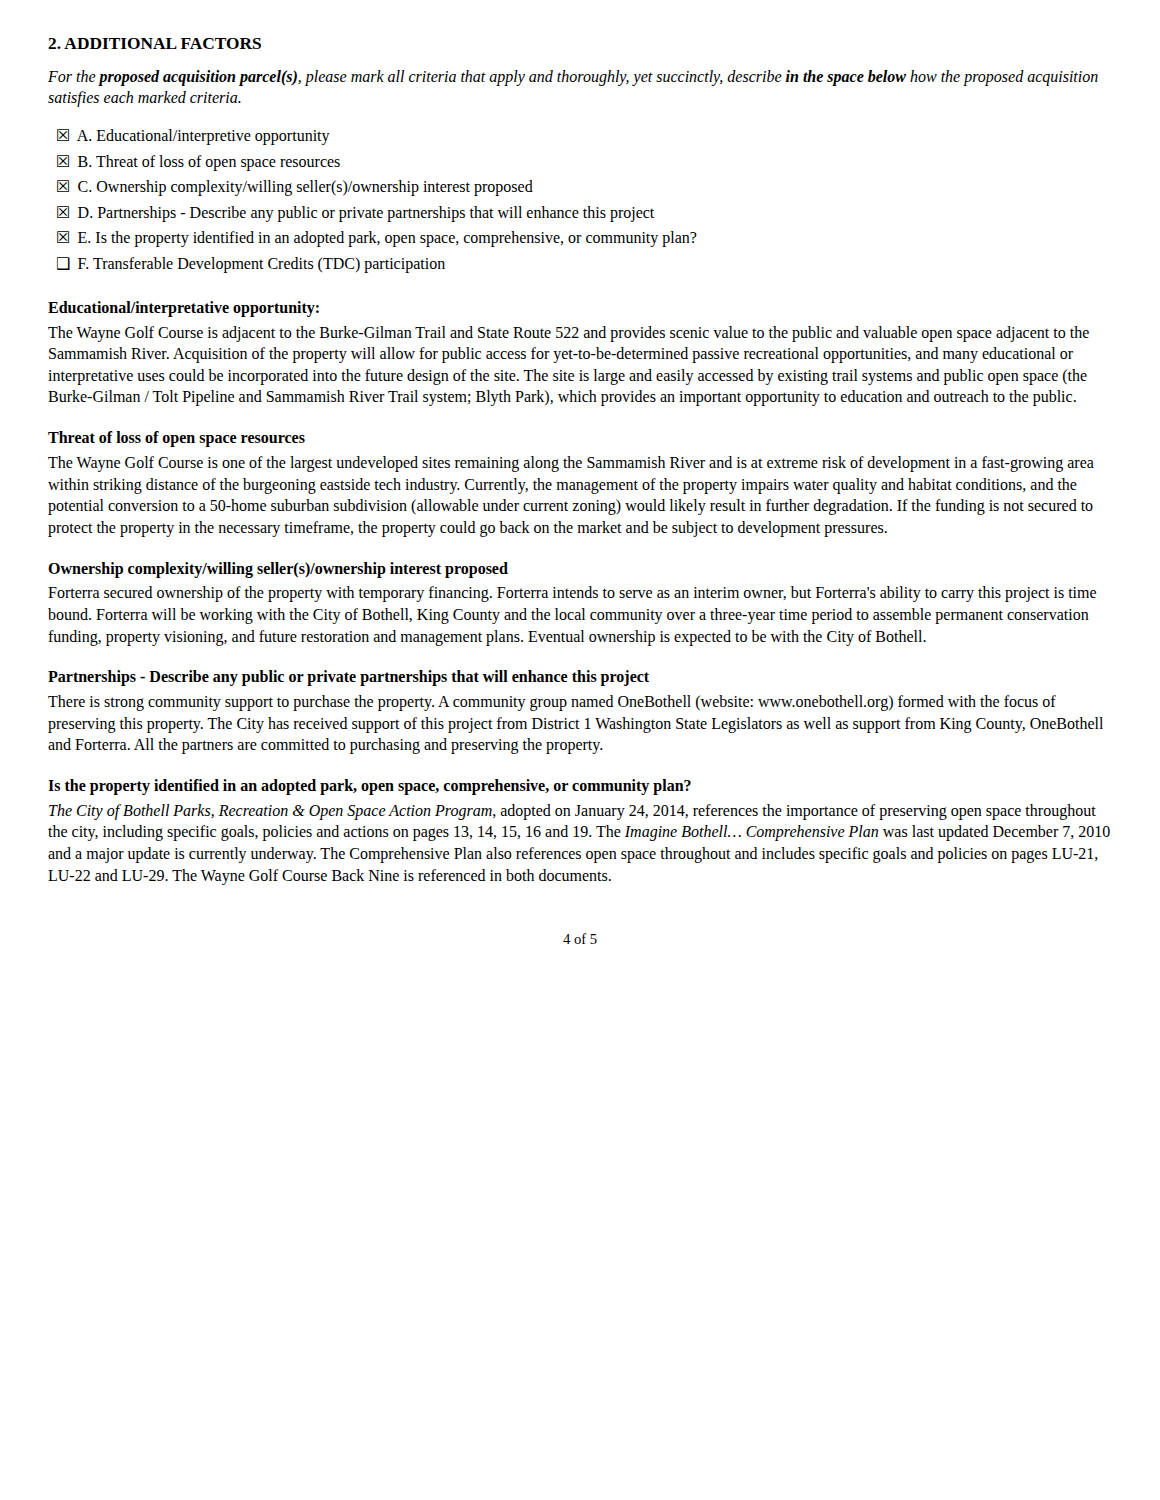2. ADDITIONAL FACTORS
For the proposed acquisition parcel(s), please mark all criteria that apply and thoroughly, yet succinctly, describe in the space below how the proposed acquisition satisfies each marked criteria.
☒ A. Educational/interpretive opportunity
☒ B. Threat of loss of open space resources
☒ C. Ownership complexity/willing seller(s)/ownership interest proposed
☒ D. Partnerships - Describe any public or private partnerships that will enhance this project
☒ E. Is the property identified in an adopted park, open space, comprehensive, or community plan?
❑ F. Transferable Development Credits (TDC) participation
Educational/interpretative opportunity:
The Wayne Golf Course is adjacent to the Burke-Gilman Trail and State Route 522 and provides scenic value to the public and valuable open space adjacent to the Sammamish River. Acquisition of the property will allow for public access for yet-to-be-determined passive recreational opportunities, and many educational or interpretative uses could be incorporated into the future design of the site. The site is large and easily accessed by existing trail systems and public open space (the Burke-Gilman / Tolt Pipeline and Sammamish River Trail system; Blyth Park), which provides an important opportunity to education and outreach to the public.
Threat of loss of open space resources
The Wayne Golf Course is one of the largest undeveloped sites remaining along the Sammamish River and is at extreme risk of development in a fast-growing area within striking distance of the burgeoning eastside tech industry. Currently, the management of the property impairs water quality and habitat conditions, and the potential conversion to a 50-home suburban subdivision (allowable under current zoning) would likely result in further degradation. If the funding is not secured to protect the property in the necessary timeframe, the property could go back on the market and be subject to development pressures.
Ownership complexity/willing seller(s)/ownership interest proposed
Forterra secured ownership of the property with temporary financing. Forterra intends to serve as an interim owner, but Forterra's ability to carry this project is time bound. Forterra will be working with the City of Bothell, King County and the local community over a three-year time period to assemble permanent conservation funding, property visioning, and future restoration and management plans. Eventual ownership is expected to be with the City of Bothell.
Partnerships - Describe any public or private partnerships that will enhance this project
There is strong community support to purchase the property. A community group named OneBothell (website: www.onebothell.org) formed with the focus of preserving this property. The City has received support of this project from District 1 Washington State Legislators as well as support from King County, OneBothell and Forterra. All the partners are committed to purchasing and preserving the property.
Is the property identified in an adopted park, open space, comprehensive, or community plan?
The City of Bothell Parks, Recreation & Open Space Action Program, adopted on January 24, 2014, references the importance of preserving open space throughout the city, including specific goals, policies and actions on pages 13, 14, 15, 16 and 19. The Imagine Bothell… Comprehensive Plan was last updated December 7, 2010 and a major update is currently underway. The Comprehensive Plan also references open space throughout and includes specific goals and policies on pages LU-21, LU-22 and LU-29. The Wayne Golf Course Back Nine is referenced in both documents.
4 of 5